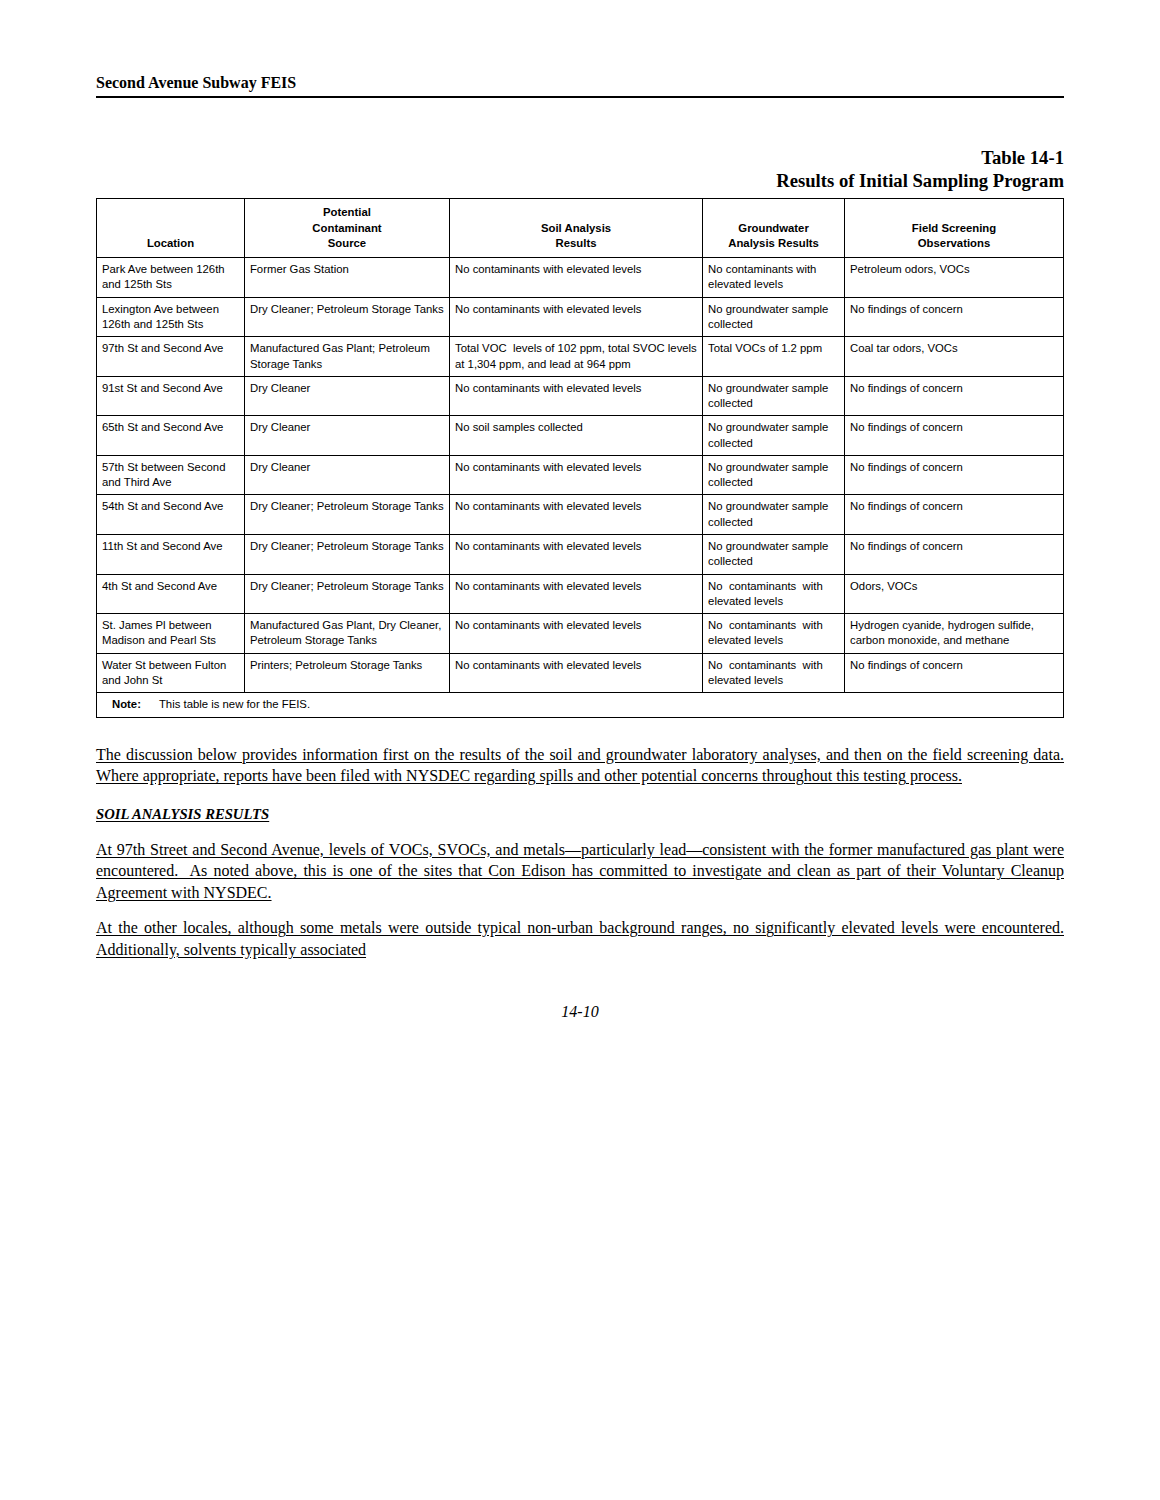Second Avenue Subway FEIS
Table 14-1
Results of Initial Sampling Program
| Location | Potential Contaminant Source | Soil Analysis Results | Groundwater Analysis Results | Field Screening Observations |
| --- | --- | --- | --- | --- |
| Park Ave between 126th and 125th Sts | Former Gas Station | No contaminants with elevated levels | No contaminants with elevated levels | Petroleum odors, VOCs |
| Lexington Ave between 126th and 125th Sts | Dry Cleaner; Petroleum Storage Tanks | No contaminants with elevated levels | No groundwater sample collected | No findings of concern |
| 97th St and Second Ave | Manufactured Gas Plant; Petroleum Storage Tanks | Total VOC levels of 102 ppm, total SVOC levels at 1,304 ppm, and lead at 964 ppm | Total VOCs of 1.2 ppm | Coal tar odors, VOCs |
| 91st St and Second Ave | Dry Cleaner | No contaminants with elevated levels | No groundwater sample collected | No findings of concern |
| 65th St and Second Ave | Dry Cleaner | No soil samples collected | No groundwater sample collected | No findings of concern |
| 57th St between Second and Third Ave | Dry Cleaner | No contaminants with elevated levels | No groundwater sample collected | No findings of concern |
| 54th St and Second Ave | Dry Cleaner; Petroleum Storage Tanks | No contaminants with elevated levels | No groundwater sample collected | No findings of concern |
| 11th St and Second Ave | Dry Cleaner; Petroleum Storage Tanks | No contaminants with elevated levels | No groundwater sample collected | No findings of concern |
| 4th St and Second Ave | Dry Cleaner; Petroleum Storage Tanks | No contaminants with elevated levels | No contaminants with elevated levels | Odors, VOCs |
| St. James Pl between Madison and Pearl Sts | Manufactured Gas Plant, Dry Cleaner, Petroleum Storage Tanks | No contaminants with elevated levels | No contaminants with elevated levels | Hydrogen cyanide, hydrogen sulfide, carbon monoxide, and methane |
| Water St between Fulton and John St | Printers; Petroleum Storage Tanks | No contaminants with elevated levels | No contaminants with elevated levels | No findings of concern |
| Note: This table is new for the FEIS. |
The discussion below provides information first on the results of the soil and groundwater laboratory analyses, and then on the field screening data. Where appropriate, reports have been filed with NYSDEC regarding spills and other potential concerns throughout this testing process.
SOIL ANALYSIS RESULTS
At 97th Street and Second Avenue, levels of VOCs, SVOCs, and metals—particularly lead—consistent with the former manufactured gas plant were encountered. As noted above, this is one of the sites that Con Edison has committed to investigate and clean as part of their Voluntary Cleanup Agreement with NYSDEC.
At the other locales, although some metals were outside typical non-urban background ranges, no significantly elevated levels were encountered. Additionally, solvents typically associated
14-10